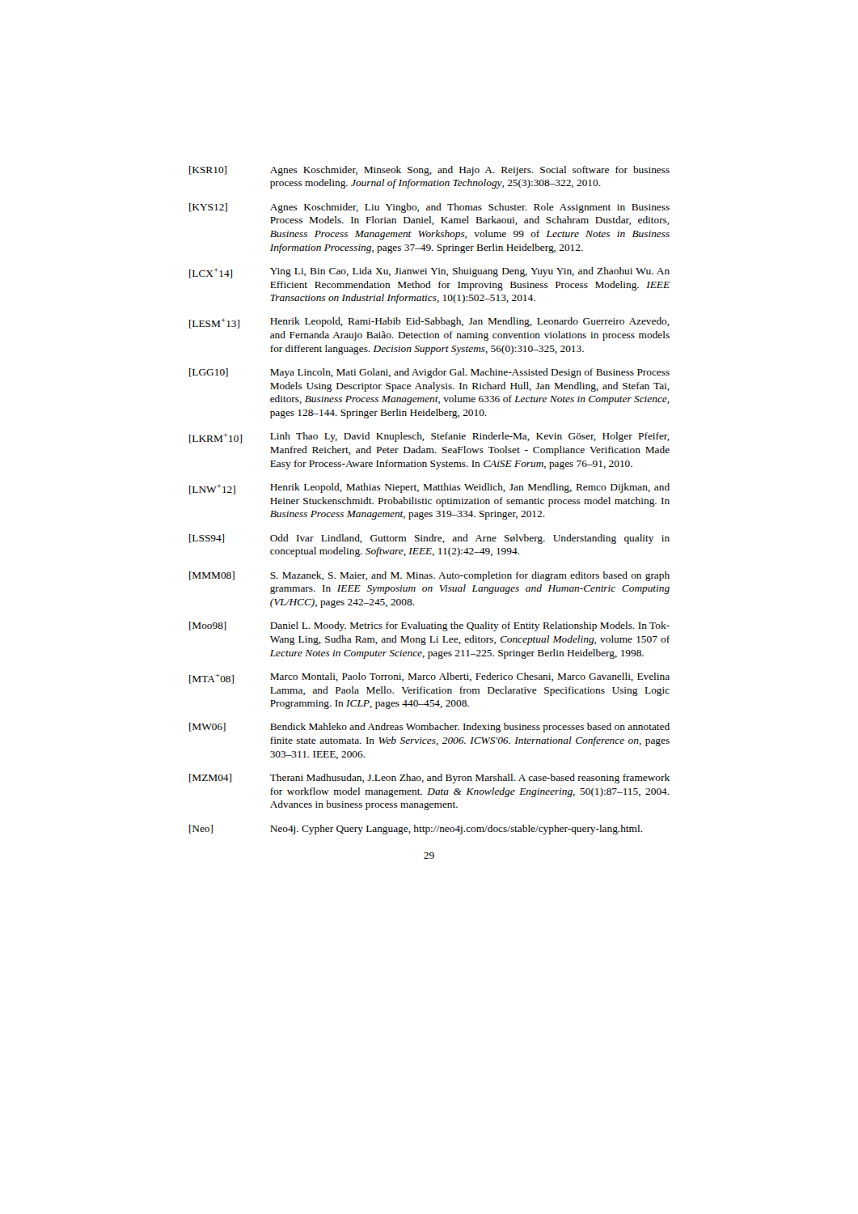[KSR10]
Agnes Koschmider, Minseok Song, and Hajo A. Reijers. Social software for business process modeling. Journal of Information Technology, 25(3):308–322, 2010.
[KYS12]
Agnes Koschmider, Liu Yingbo, and Thomas Schuster. Role Assignment in Business Process Models. In Florian Daniel, Kamel Barkaoui, and Schahram Dustdar, editors, Business Process Management Workshops, volume 99 of Lecture Notes in Business Information Processing, pages 37–49. Springer Berlin Heidelberg, 2012.
[LCX+14]
Ying Li, Bin Cao, Lida Xu, Jianwei Yin, Shuiguang Deng, Yuyu Yin, and Zhaohui Wu. An Efficient Recommendation Method for Improving Business Process Modeling. IEEE Transactions on Industrial Informatics, 10(1):502–513, 2014.
[LESM+13]
Henrik Leopold, Rami-Habib Eid-Sabbagh, Jan Mendling, Leonardo Guerreiro Azevedo, and Fernanda Araujo Baião. Detection of naming convention violations in process models for different languages. Decision Support Systems, 56(0):310–325, 2013.
[LGG10]
Maya Lincoln, Mati Golani, and Avigdor Gal. Machine-Assisted Design of Business Process Models Using Descriptor Space Analysis. In Richard Hull, Jan Mendling, and Stefan Tai, editors, Business Process Management, volume 6336 of Lecture Notes in Computer Science, pages 128–144. Springer Berlin Heidelberg, 2010.
[LKRM+10]
Linh Thao Ly, David Knuplesch, Stefanie Rinderle-Ma, Kevin Göser, Holger Pfeifer, Manfred Reichert, and Peter Dadam. SeaFlows Toolset - Compliance Verification Made Easy for Process-Aware Information Systems. In CAiSE Forum, pages 76–91, 2010.
[LNW+12]
Henrik Leopold, Mathias Niepert, Matthias Weidlich, Jan Mendling, Remco Dijkman, and Heiner Stuckenschmidt. Probabilistic optimization of semantic process model matching. In Business Process Management, pages 319–334. Springer, 2012.
[LSS94]
Odd Ivar Lindland, Guttorm Sindre, and Arne Sølvberg. Understanding quality in conceptual modeling. Software, IEEE, 11(2):42–49, 1994.
[MMM08]
S. Mazanek, S. Maier, and M. Minas. Auto-completion for diagram editors based on graph grammars. In IEEE Symposium on Visual Languages and Human-Centric Computing (VL/HCC), pages 242–245, 2008.
[Moo98]
Daniel L. Moody. Metrics for Evaluating the Quality of Entity Relationship Models. In Tok-Wang Ling, Sudha Ram, and Mong Li Lee, editors, Conceptual Modeling, volume 1507 of Lecture Notes in Computer Science, pages 211–225. Springer Berlin Heidelberg, 1998.
[MTA+08]
Marco Montali, Paolo Torroni, Marco Alberti, Federico Chesani, Marco Gavanelli, Evelina Lamma, and Paola Mello. Verification from Declarative Specifications Using Logic Programming. In ICLP, pages 440–454, 2008.
[MW06]
Bendick Mahleko and Andreas Wombacher. Indexing business processes based on annotated finite state automata. In Web Services, 2006. ICWS'06. International Conference on, pages 303–311. IEEE, 2006.
[MZM04]
Therani Madhusudan, J.Leon Zhao, and Byron Marshall. A case-based reasoning framework for workflow model management. Data & Knowledge Engineering, 50(1):87–115, 2004. Advances in business process management.
[Neo]
Neo4j. Cypher Query Language, http://neo4j.com/docs/stable/cypher-query-lang.html.
29